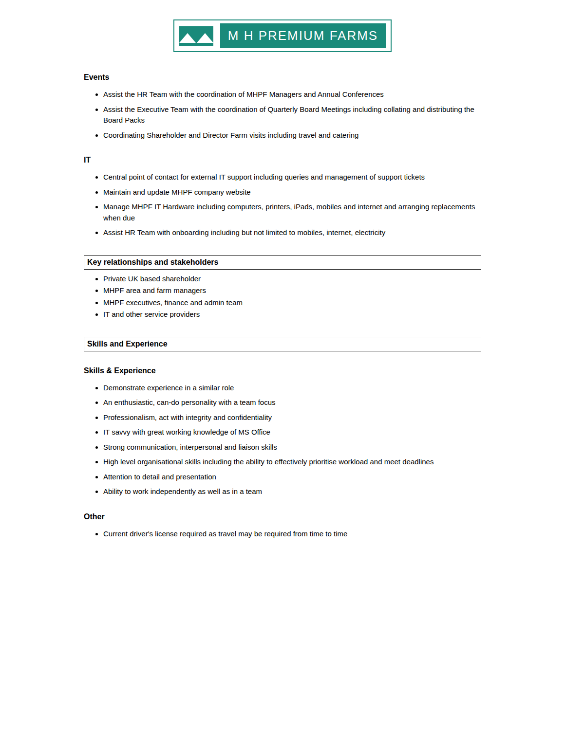M H PREMIUM FARMS
Events
Assist the HR Team with the coordination of MHPF Managers and Annual Conferences
Assist the Executive Team with the coordination of Quarterly Board Meetings including collating and distributing the Board Packs
Coordinating Shareholder and Director Farm visits including travel and catering
IT
Central point of contact for external IT support including queries and management of support tickets
Maintain and update MHPF company website
Manage MHPF IT Hardware including computers, printers, iPads, mobiles and internet and arranging replacements when due
Assist HR Team with onboarding including but not limited to mobiles, internet, electricity
Key relationships and stakeholders
Private UK based shareholder
MHPF area and farm managers
MHPF executives, finance and admin team
IT and other service providers
Skills and Experience
Skills & Experience
Demonstrate experience in a similar role
An enthusiastic, can-do personality with a team focus
Professionalism, act with integrity and confidentiality
IT savvy with great working knowledge of MS Office
Strong communication, interpersonal and liaison skills
High level organisational skills including the ability to effectively prioritise workload and meet deadlines
Attention to detail and presentation
Ability to work independently as well as in a team
Other
Current driver's license required as travel may be required from time to time